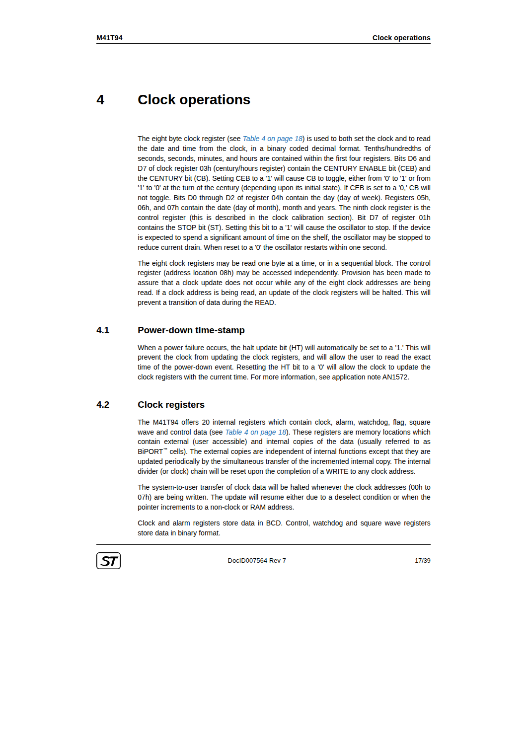M41T94
Clock operations
4 Clock operations
The eight byte clock register (see Table 4 on page 18) is used to both set the clock and to read the date and time from the clock, in a binary coded decimal format. Tenths/hundredths of seconds, seconds, minutes, and hours are contained within the first four registers. Bits D6 and D7 of clock register 03h (century/hours register) contain the CENTURY ENABLE bit (CEB) and the CENTURY bit (CB). Setting CEB to a '1' will cause CB to toggle, either from '0' to '1' or from '1' to '0' at the turn of the century (depending upon its initial state). If CEB is set to a '0,' CB will not toggle. Bits D0 through D2 of register 04h contain the day (day of week). Registers 05h, 06h, and 07h contain the date (day of month), month and years. The ninth clock register is the control register (this is described in the clock calibration section). Bit D7 of register 01h contains the STOP bit (ST). Setting this bit to a '1' will cause the oscillator to stop. If the device is expected to spend a significant amount of time on the shelf, the oscillator may be stopped to reduce current drain. When reset to a '0' the oscillator restarts within one second.
The eight clock registers may be read one byte at a time, or in a sequential block. The control register (address location 08h) may be accessed independently. Provision has been made to assure that a clock update does not occur while any of the eight clock addresses are being read. If a clock address is being read, an update of the clock registers will be halted. This will prevent a transition of data during the READ.
4.1 Power-down time-stamp
When a power failure occurs, the halt update bit (HT) will automatically be set to a '1.' This will prevent the clock from updating the clock registers, and will allow the user to read the exact time of the power-down event. Resetting the HT bit to a '0' will allow the clock to update the clock registers with the current time. For more information, see application note AN1572.
4.2 Clock registers
The M41T94 offers 20 internal registers which contain clock, alarm, watchdog, flag, square wave and control data (see Table 4 on page 18). These registers are memory locations which contain external (user accessible) and internal copies of the data (usually referred to as BiPORT™ cells). The external copies are independent of internal functions except that they are updated periodically by the simultaneous transfer of the incremented internal copy. The internal divider (or clock) chain will be reset upon the completion of a WRITE to any clock address.
The system-to-user transfer of clock data will be halted whenever the clock addresses (00h to 07h) are being written. The update will resume either due to a deselect condition or when the pointer increments to a non-clock or RAM address.
Clock and alarm registers store data in BCD. Control, watchdog and square wave registers store data in binary format.
DocID007564 Rev 7
17/39